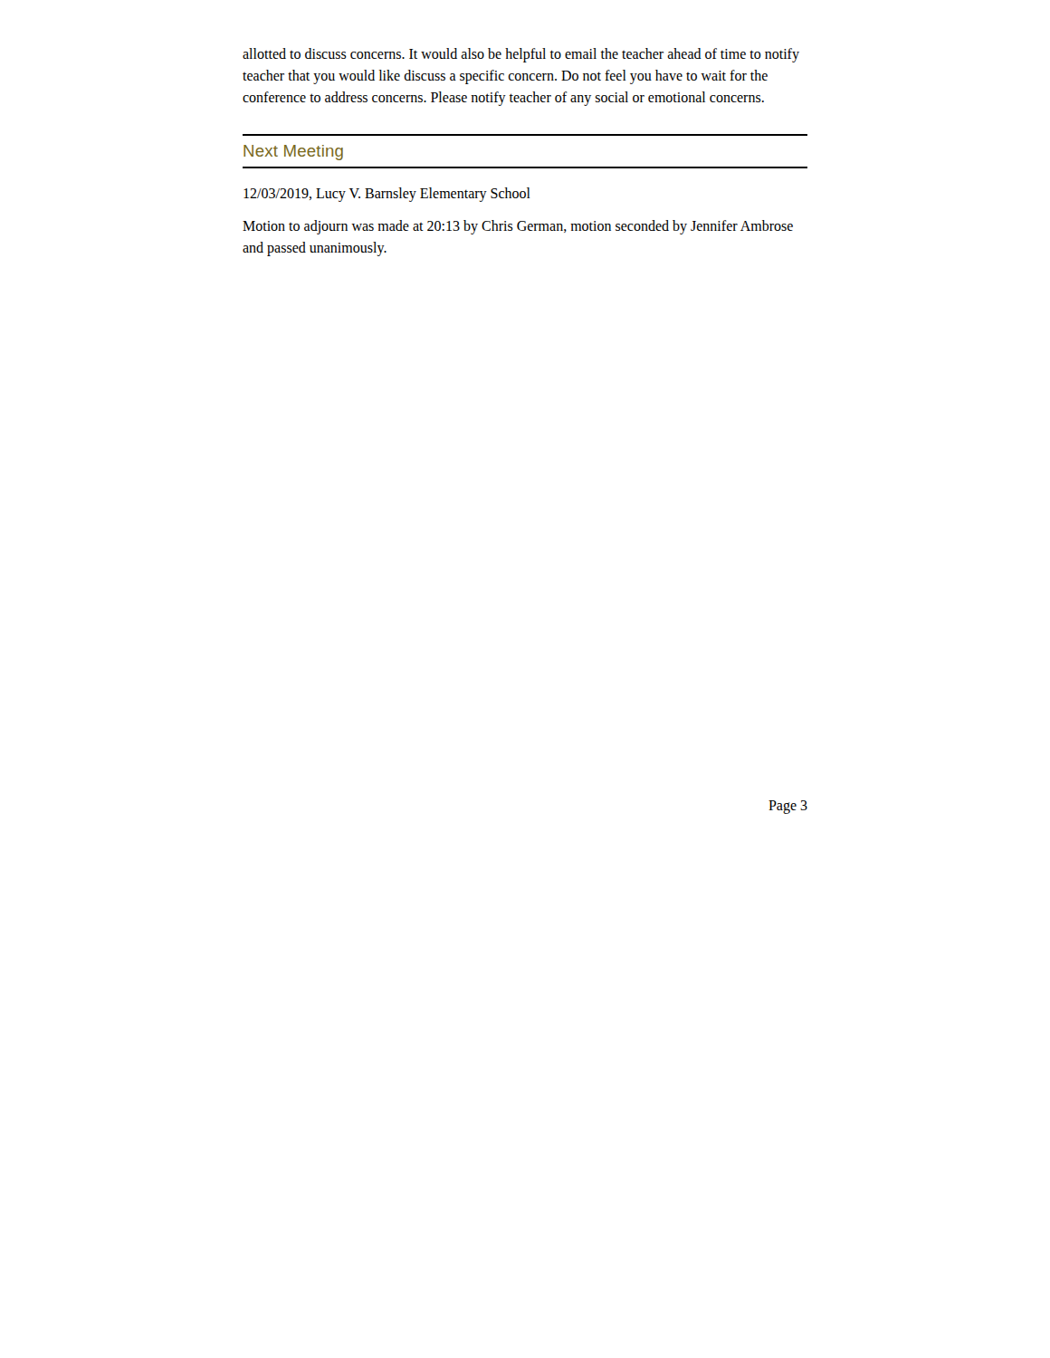allotted to discuss concerns. It would also be helpful to email the teacher ahead of time to notify teacher that you would like discuss a specific concern. Do not feel you have to wait for the conference to address concerns. Please notify teacher of any social or emotional concerns.
Next Meeting
12/03/2019, Lucy V. Barnsley Elementary School
Motion to adjourn was made at 20:13 by Chris German, motion seconded by Jennifer Ambrose and passed unanimously.
Page 3